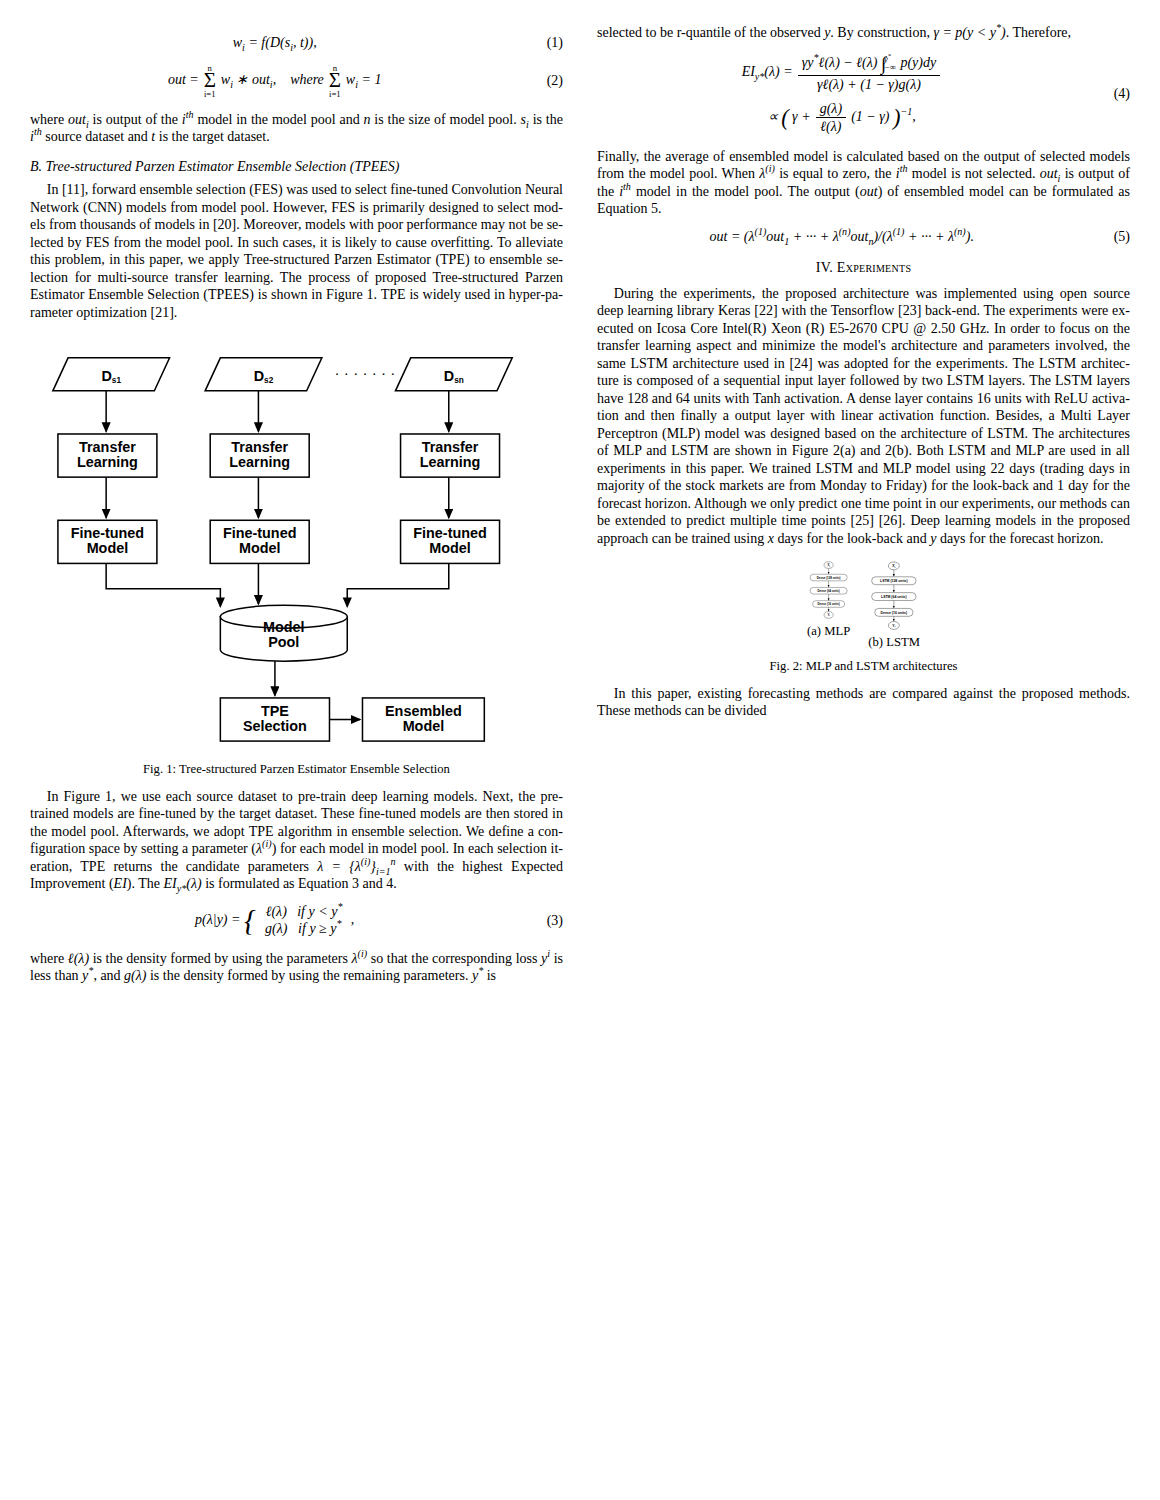wi = f(D(si, t)),
(1)
out = nΣi=1 wi ∗ outi, where nΣi=1 wi = 1
(2)
where outi is output of the ith model in the model pool and n is the size of model pool. si is the ith source dataset and t is the target dataset.
B. Tree-structured Parzen Estimator Ensemble Selection (TPEES)
In [11], forward ensemble selection (FES) was used to select fine-tuned Convolution Neural Network (CNN) models from model pool. However, FES is primarily designed to select models from thousands of models in [20]. Moreover, models with poor performance may not be selected by FES from the model pool. In such cases, it is likely to cause overfitting. To alleviate this problem, in this paper, we apply Tree-structured Parzen Estimator (TPE) to ensemble selection for multi-source transfer learning. The process of proposed Tree-structured Parzen Estimator Ensemble Selection (TPEES) is shown in Figure 1. TPE is widely used in hyper-parameter optimization [21].
Ds1 Ds2 Dsn Transfer Learning Transfer Learning Transfer Learning Fine-tuned Model Fine-tuned Model Fine-tuned Model Model Pool TPE Selection Ensembled Model · · · · · · ·
Fig. 1: Tree-structured Parzen Estimator Ensemble Selection
In Figure 1, we use each source dataset to pre-train deep learning models. Next, the pre-trained models are fine-tuned by the target dataset. These fine-tuned models are then stored in the model pool. Afterwards, we adopt TPE algorithm in ensemble selection. We define a configuration space by setting a parameter (λ(i)) for each model in model pool. In each selection iteration, TPE returns the candidate parameters λ = {λ(i)}i=1n with the highest Expected Improvement (EI). The EIy*(λ) is formulated as Equation 3 and 4.
p(λ|y) = {
| ℓ(λ) | if y < y * |
| g(λ) | if y ≥ y * |
,
(3)
where ℓ(λ) is the density formed by using the parameters λ(i) so that the corresponding loss yi is less than y*, and g(λ) is the density formed by using the remaining parameters. y* is
selected to be r-quantile of the observed y. By construction, γ = p(y < y*). Therefore,
EIy*(λ) = γy*ℓ(λ) − ℓ(λ) ∫y*−∞ p(y)dy γℓ(λ) + (1 − γ)g(λ)
∝ ( γ + g(λ) ℓ(λ) (1 − γ) )−1,
(4)
Finally, the average of ensembled model is calculated based on the output of selected models from the model pool. When λ(i) is equal to zero, the ith model is not selected. outi is output of the ith model in the model pool. The output (out) of ensembled model can be formulated as Equation 5.
out = (λ(1)out1 + ··· + λ(n)outn)/(λ(1) + ··· + λ(n)).
(5)
IV. Experiments
During the experiments, the proposed architecture was implemented using open source deep learning library Keras [22] with the Tensorflow [23] back-end. The experiments were executed on Icosa Core Intel(R) Xeon (R) E5-2670 CPU @ 2.50 GHz. In order to focus on the transfer learning aspect and minimize the model's architecture and parameters involved, the same LSTM architecture used in [24] was adopted for the experiments. The LSTM architecture is composed of a sequential input layer followed by two LSTM layers. The LSTM layers have 128 and 64 units with Tanh activation. A dense layer contains 16 units with ReLU activation and then finally a output layer with linear activation function. Besides, a Multi Layer Perceptron (MLP) model was designed based on the architecture of LSTM. The architectures of MLP and LSTM are shown in Figure 2(a) and 2(b). Both LSTM and MLP are used in all experiments in this paper. We trained LSTM and MLP model using 22 days (trading days in majority of the stock markets are from Monday to Friday) for the look-back and 1 day for the forecast horizon. Although we only predict one time point in our experiments, our methods can be extended to predict multiple time points [25] [26]. Deep learning models in the proposed approach can be trained using x days for the look-back and y days for the forecast horizon.
Xt Dense (128 units) Dense (64 units) Dense (16 units) Yt
(a) MLP
Xt LSTM (128 units) LSTM (64 units) Dense (16 units) Yt
(b) LSTM
Fig. 2: MLP and LSTM architectures
In this paper, existing forecasting methods are compared against the proposed methods. These methods can be divided